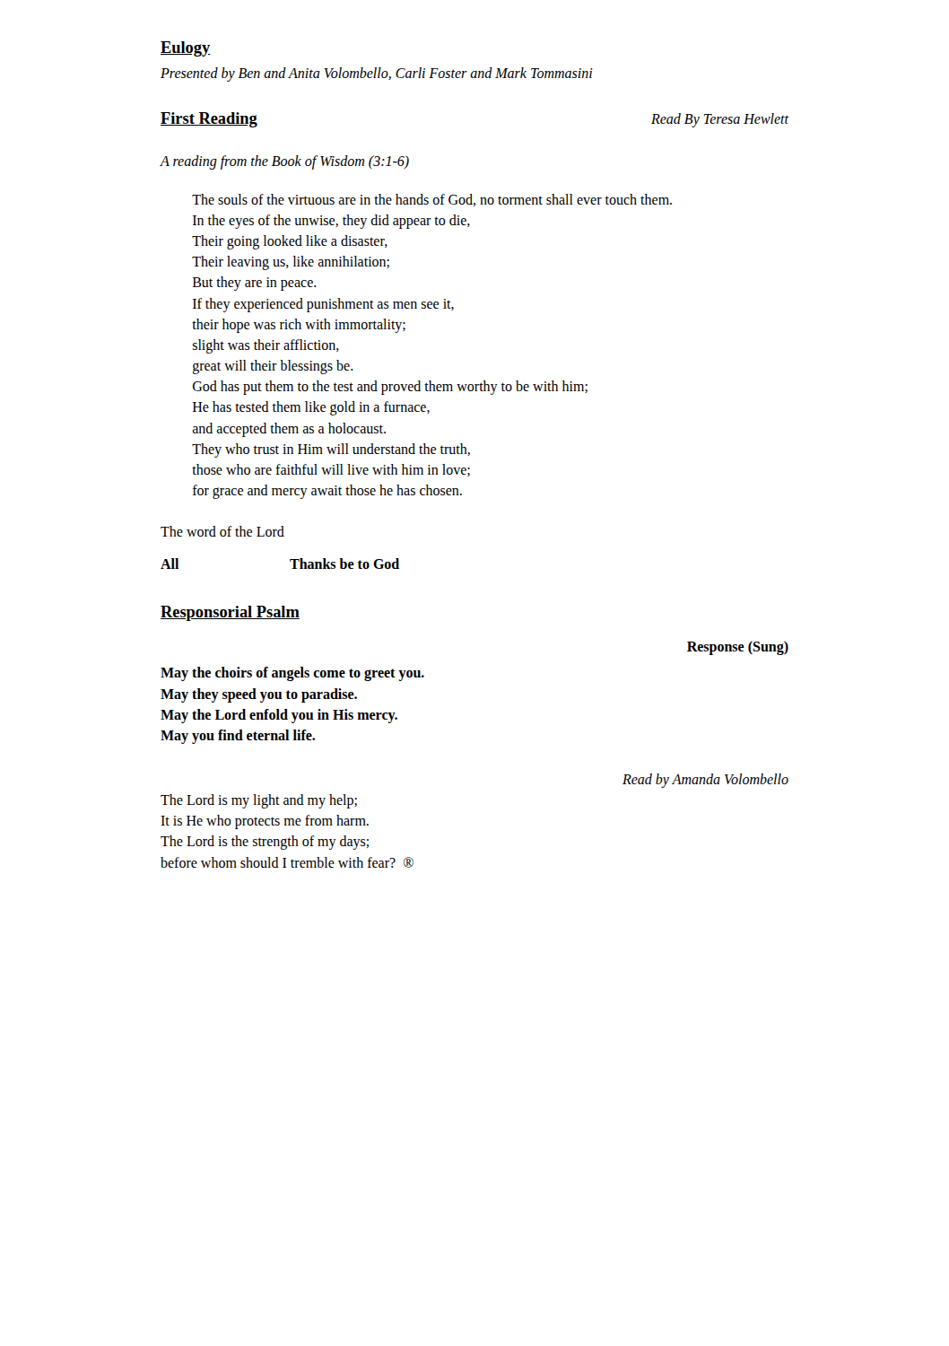Eulogy
Presented by Ben and Anita Volombello, Carli Foster and Mark Tommasini
First Reading
Read By Teresa Hewlett
A reading from the Book of Wisdom (3:1-6)
The souls of the virtuous are in the hands of God, no torment shall ever touch them.
In the eyes of the unwise, they did appear to die,
Their going looked like a disaster,
Their leaving us, like annihilation;
But they are in peace.
If they experienced punishment as men see it,
their hope was rich with immortality;
slight was their affliction,
great will their blessings be.
God has put them to the test and proved them worthy to be with him;
He has tested them like gold in a furnace,
and accepted them as a holocaust.
They who trust in Him will understand the truth,
those who are faithful will live with him in love;
for grace and mercy await those he has chosen.
The word of the Lord
All Thanks be to God
Responsorial Psalm
Response (Sung)
May the choirs of angels come to greet you.
May they speed you to paradise.
May the Lord enfold you in His mercy.
May you find eternal life.
Read by Amanda Volombello
The Lord is my light and my help;
It is He who protects me from harm.
The Lord is the strength of my days;
before whom should I tremble with fear? ®